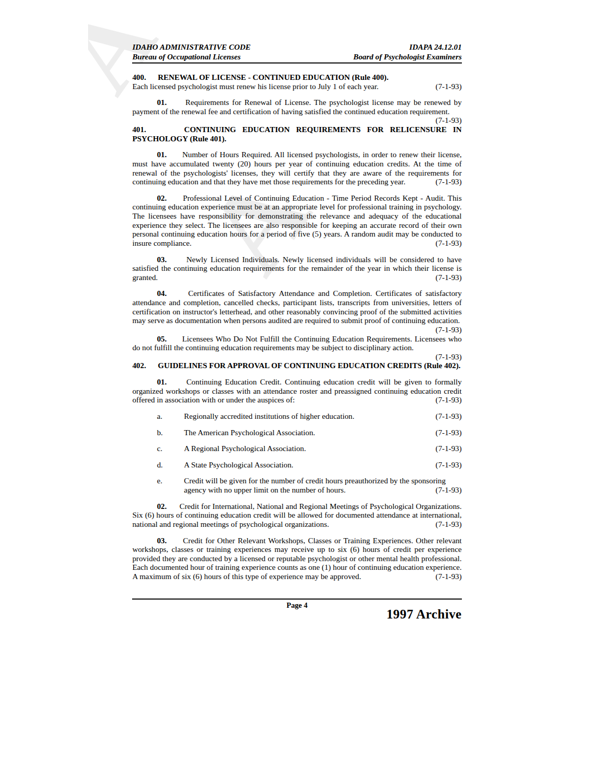A A
IDAHO ADMINISTRATIVE CODE
Bureau of Occupational Licenses
IDAPA 24.12.01
Board of Psychologist Examiners
400. RENEWAL OF LICENSE - CONTINUED EDUCATION (Rule 400).
Each licensed psychologist must renew his license prior to July 1 of each year.(7-1-93)
01. Requirements for Renewal of License. The psychologist license may be renewed by payment of the renewal fee and certification of having satisfied the continued education requirement.(7-1-93)
401. CONTINUING EDUCATION REQUIREMENTS FOR RELICENSURE IN PSYCHOLOGY (Rule 401).
01. Number of Hours Required. All licensed psychologists, in order to renew their license, must have accumulated twenty (20) hours per year of continuing education credits. At the time of renewal of the psychologists' licenses, they will certify that they are aware of the requirements for continuing education and that they have met those requirements for the preceding year.(7-1-93)
02. Professional Level of Continuing Education - Time Period Records Kept - Audit. This continuing education experience must be at an appropriate level for professional training in psychology. The licensees have responsibility for demonstrating the relevance and adequacy of the educational experience they select. The licensees are also responsible for keeping an accurate record of their own personal continuing education hours for a period of five (5) years. A random audit may be conducted to insure compliance.(7-1-93)
03. Newly Licensed Individuals. Newly licensed individuals will be considered to have satisfied the continuing education requirements for the remainder of the year in which their license is granted.(7-1-93)
04. Certificates of Satisfactory Attendance and Completion. Certificates of satisfactory attendance and completion, cancelled checks, participant lists, transcripts from universities, letters of certification on instructor's letterhead, and other reasonably convincing proof of the submitted activities may serve as documentation when persons audited are required to submit proof of continuing education.(7-1-93)
05. Licensees Who Do Not Fulfill the Continuing Education Requirements. Licensees who do not fulfill the continuing education requirements may be subject to disciplinary action.(7-1-93)
402. GUIDELINES FOR APPROVAL OF CONTINUING EDUCATION CREDITS (Rule 402).
01. Continuing Education Credit. Continuing education credit will be given to formally organized workshops or classes with an attendance roster and preassigned continuing education credit offered in association with or under the auspices of:(7-1-93)
a.
Regionally accredited institutions of higher education.(7-1-93)
b.
The American Psychological Association.(7-1-93)
c.
A Regional Psychological Association.(7-1-93)
d.
A State Psychological Association.(7-1-93)
e.
Credit will be given for the number of credit hours preauthorized by the sponsoring agency with no upper limit on the number of hours.(7-1-93)
02. Credit for International, National and Regional Meetings of Psychological Organizations. Six (6) hours of continuing education credit will be allowed for documented attendance at international, national and regional meetings of psychological organizations.(7-1-93)
03. Credit for Other Relevant Workshops, Classes or Training Experiences. Other relevant workshops, classes or training experiences may receive up to six (6) hours of credit per experience provided they are conducted by a licensed or reputable psychologist or other mental health professional. Each documented hour of training experience counts as one (1) hour of continuing education experience. A maximum of six (6) hours of this type of experience may be approved.(7-1-93)
Page 4
1997 Archive